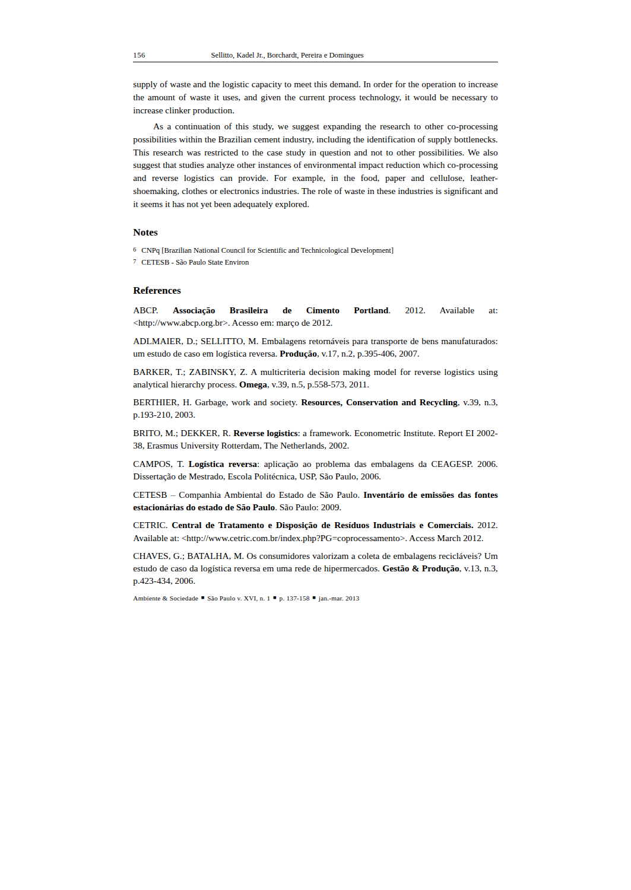156 Sellitto, Kadel Jr., Borchardt, Pereira e Domingues
supply of waste and the logistic capacity to meet this demand. In order for the operation to increase the amount of waste it uses, and given the current process technology, it would be necessary to increase clinker production.
As a continuation of this study, we suggest expanding the research to other co-processing possibilities within the Brazilian cement industry, including the identification of supply bottlenecks. This research was restricted to the case study in question and not to other possibilities. We also suggest that studies analyze other instances of environmental impact reduction which co-processing and reverse logistics can provide. For example, in the food, paper and cellulose, leather-shoemaking, clothes or electronics industries. The role of waste in these industries is significant and it seems it has not yet been adequately explored.
Notes
6CNPq [Brazilian National Council for Scientific and Technicological Development]
7CETESB - São Paulo State Environ
References
ABCP. Associação Brasileira de Cimento Portland. 2012. Available at: <http://www.abcp.org.br>. Acesso em: março de 2012.
ADLMAIER, D.; SELLITTO, M. Embalagens retornáveis para transporte de bens manufaturados: um estudo de caso em logística reversa. Produção, v.17, n.2, p.395-406, 2007.
BARKER, T.; ZABINSKY, Z. A multicriteria decision making model for reverse logistics using analytical hierarchy process. Omega, v.39, n.5, p.558-573, 2011.
BERTHIER, H. Garbage, work and society. Resources, Conservation and Recycling, v.39, n.3, p.193-210, 2003.
BRITO, M.; DEKKER, R. Reverse logistics: a framework. Econometric Institute. Report EI 2002-38, Erasmus University Rotterdam, The Netherlands, 2002.
CAMPOS, T. Logística reversa: aplicação ao problema das embalagens da CEAGESP. 2006. Dissertação de Mestrado, Escola Politécnica, USP, São Paulo, 2006.
CETESB – Companhia Ambiental do Estado de São Paulo. Inventário de emissões das fontes estacionárias do estado de São Paulo. São Paulo: 2009.
CETRIC. Central de Tratamento e Disposição de Resíduos Industriais e Comerciais. 2012. Available at: <http://www.cetric.com.br/index.php?PG=coprocessamento>. Access March 2012.
CHAVES, G.; BATALHA, M. Os consumidores valorizam a coleta de embalagens recicláveis? Um estudo de caso da logística reversa em uma rede de hipermercados. Gestão & Produção, v.13, n.3, p.423-434, 2006.
Ambiente & Sociedade■São Paulo v. XVI, n. 1■p. 137-158■jan.-mar. 2013